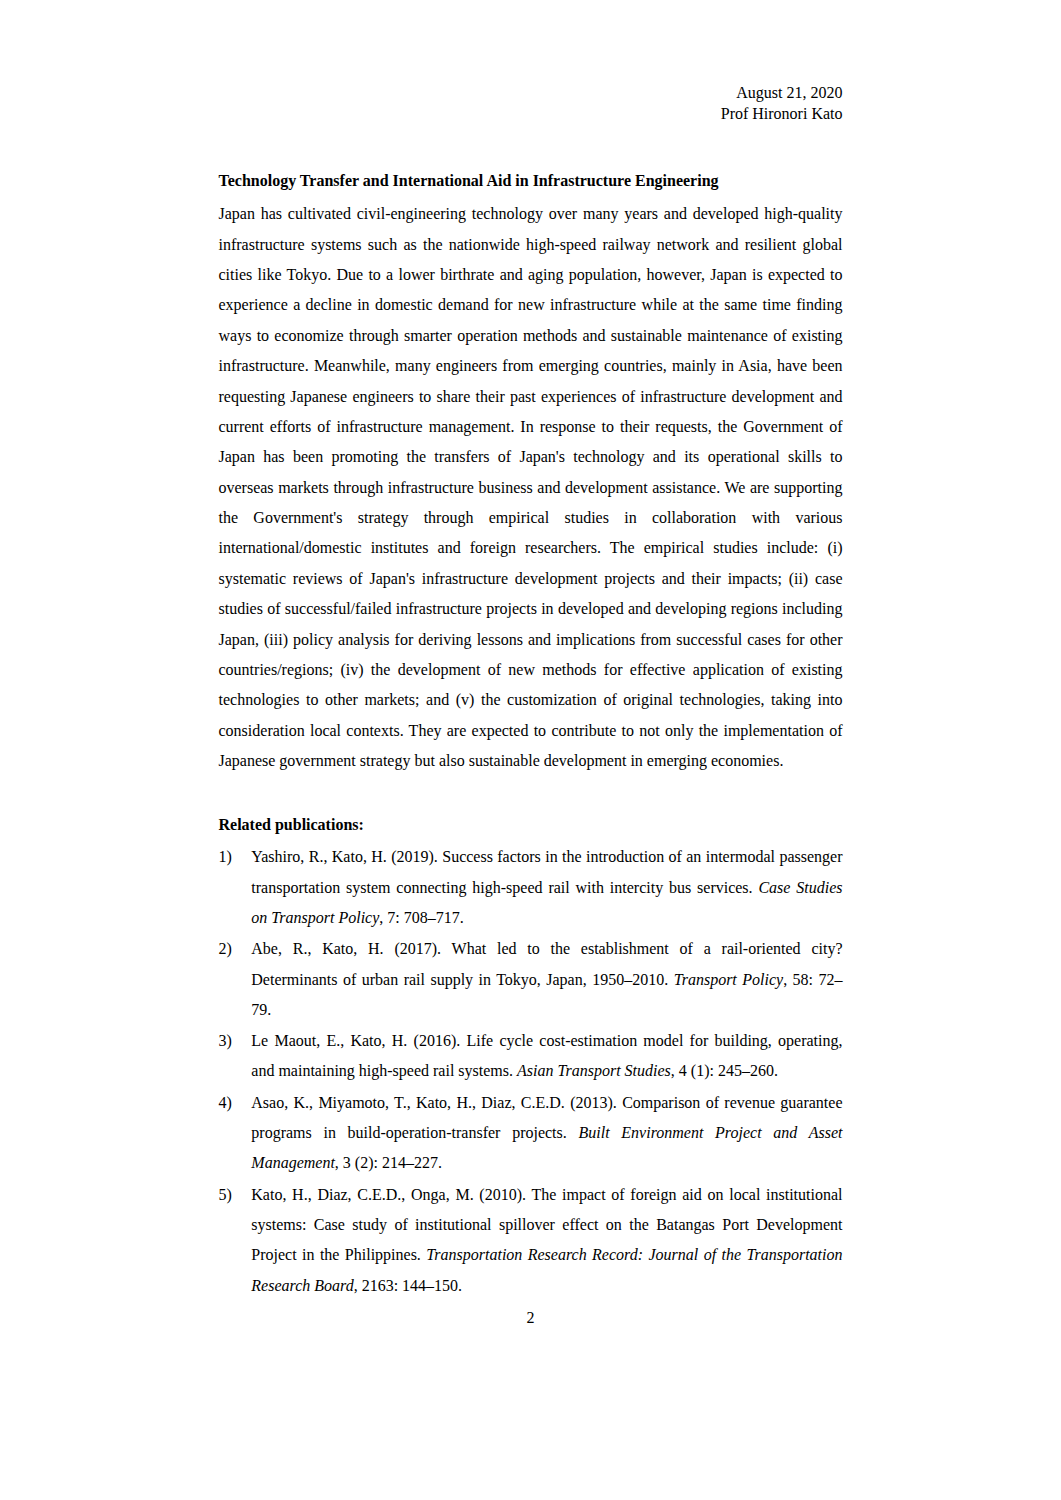August 21, 2020
Prof Hironori Kato
Technology Transfer and International Aid in Infrastructure Engineering
Japan has cultivated civil-engineering technology over many years and developed high-quality infrastructure systems such as the nationwide high-speed railway network and resilient global cities like Tokyo. Due to a lower birthrate and aging population, however, Japan is expected to experience a decline in domestic demand for new infrastructure while at the same time finding ways to economize through smarter operation methods and sustainable maintenance of existing infrastructure. Meanwhile, many engineers from emerging countries, mainly in Asia, have been requesting Japanese engineers to share their past experiences of infrastructure development and current efforts of infrastructure management. In response to their requests, the Government of Japan has been promoting the transfers of Japan's technology and its operational skills to overseas markets through infrastructure business and development assistance. We are supporting the Government's strategy through empirical studies in collaboration with various international/domestic institutes and foreign researchers. The empirical studies include: (i) systematic reviews of Japan's infrastructure development projects and their impacts; (ii) case studies of successful/failed infrastructure projects in developed and developing regions including Japan, (iii) policy analysis for deriving lessons and implications from successful cases for other countries/regions; (iv) the development of new methods for effective application of existing technologies to other markets; and (v) the customization of original technologies, taking into consideration local contexts. They are expected to contribute to not only the implementation of Japanese government strategy but also sustainable development in emerging economies.
Related publications:
Yashiro, R., Kato, H. (2019). Success factors in the introduction of an intermodal passenger transportation system connecting high-speed rail with intercity bus services. Case Studies on Transport Policy, 7: 708–717.
Abe, R., Kato, H. (2017). What led to the establishment of a rail-oriented city? Determinants of urban rail supply in Tokyo, Japan, 1950–2010. Transport Policy, 58: 72–79.
Le Maout, E., Kato, H. (2016). Life cycle cost-estimation model for building, operating, and maintaining high-speed rail systems. Asian Transport Studies, 4 (1): 245–260.
Asao, K., Miyamoto, T., Kato, H., Diaz, C.E.D. (2013). Comparison of revenue guarantee programs in build-operation-transfer projects. Built Environment Project and Asset Management, 3 (2): 214–227.
Kato, H., Diaz, C.E.D., Onga, M. (2010). The impact of foreign aid on local institutional systems: Case study of institutional spillover effect on the Batangas Port Development Project in the Philippines. Transportation Research Record: Journal of the Transportation Research Board, 2163: 144–150.
2